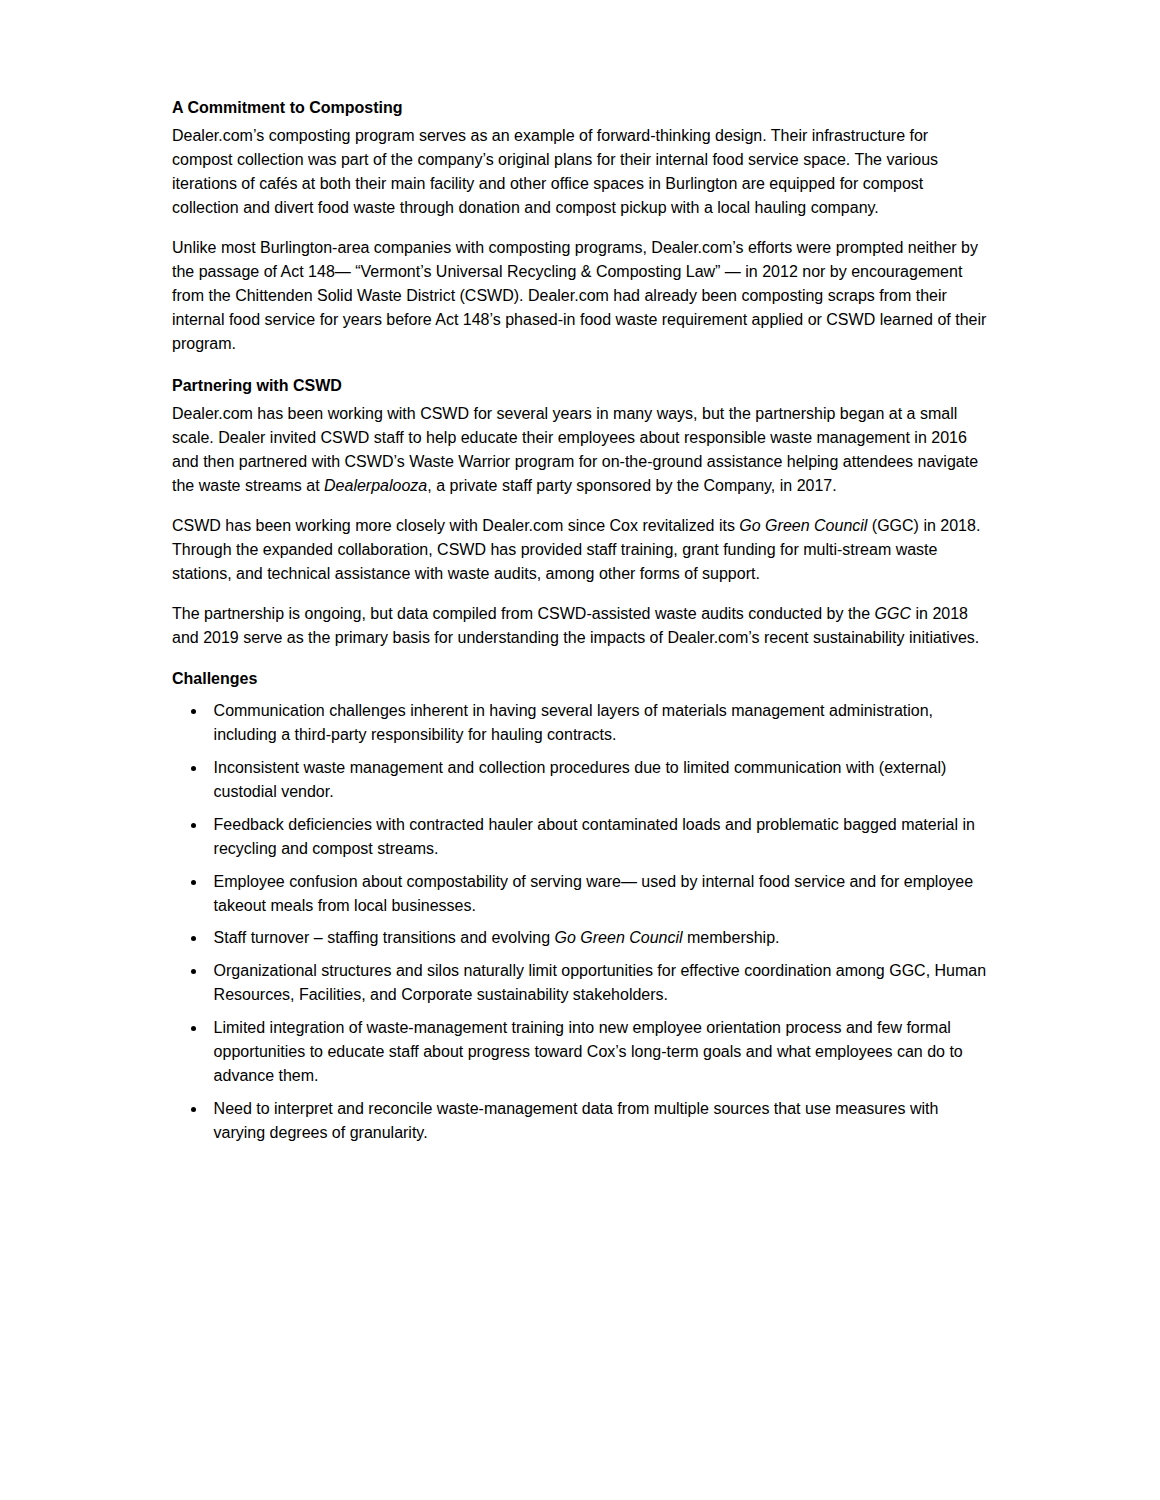A Commitment to Composting
Dealer.com’s composting program serves as an example of forward-thinking design. Their infrastructure for compost collection was part of the company’s original plans for their internal food service space. The various iterations of cafés at both their main facility and other office spaces in Burlington are equipped for compost collection and divert food waste through donation and compost pickup with a local hauling company.
Unlike most Burlington-area companies with composting programs, Dealer.com’s efforts were prompted neither by the passage of Act 148— “Vermont’s Universal Recycling & Composting Law” — in 2012 nor by encouragement from the Chittenden Solid Waste District (CSWD). Dealer.com had already been composting scraps from their internal food service for years before Act 148’s phased-in food waste requirement applied or CSWD learned of their program.
Partnering with CSWD
Dealer.com has been working with CSWD for several years in many ways, but the partnership began at a small scale. Dealer invited CSWD staff to help educate their employees about responsible waste management in 2016 and then partnered with CSWD’s Waste Warrior program for on-the-ground assistance helping attendees navigate the waste streams at Dealerpalooza, a private staff party sponsored by the Company, in 2017.
CSWD has been working more closely with Dealer.com since Cox revitalized its Go Green Council (GGC) in 2018. Through the expanded collaboration, CSWD has provided staff training, grant funding for multi-stream waste stations, and technical assistance with waste audits, among other forms of support.
The partnership is ongoing, but data compiled from CSWD-assisted waste audits conducted by the GGC in 2018 and 2019 serve as the primary basis for understanding the impacts of Dealer.com’s recent sustainability initiatives.
Challenges
Communication challenges inherent in having several layers of materials management administration, including a third-party responsibility for hauling contracts.
Inconsistent waste management and collection procedures due to limited communication with (external) custodial vendor.
Feedback deficiencies with contracted hauler about contaminated loads and problematic bagged material in recycling and compost streams.
Employee confusion about compostability of serving ware— used by internal food service and for employee takeout meals from local businesses.
Staff turnover – staffing transitions and evolving Go Green Council membership.
Organizational structures and silos naturally limit opportunities for effective coordination among GGC, Human Resources, Facilities, and Corporate sustainability stakeholders.
Limited integration of waste-management training into new employee orientation process and few formal opportunities to educate staff about progress toward Cox’s long-term goals and what employees can do to advance them.
Need to interpret and reconcile waste-management data from multiple sources that use measures with varying degrees of granularity.